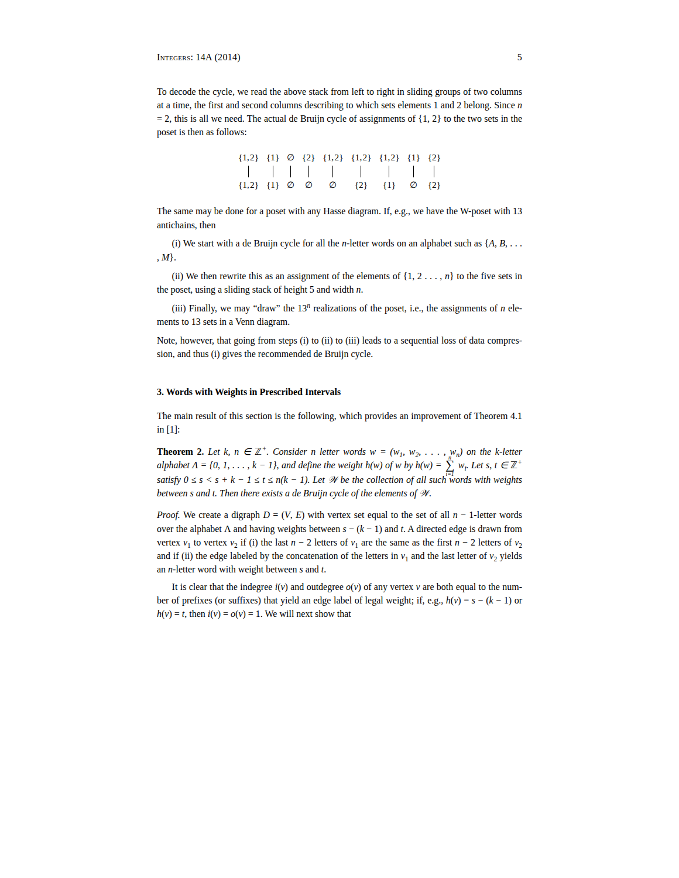Integers: 14A (2014) 5
To decode the cycle, we read the above stack from left to right in sliding groups of two columns at a time, the first and second columns describing to which sets elements 1 and 2 belong. Since n = 2, this is all we need. The actual de Bruijn cycle of assignments of {1, 2} to the two sets in the poset is then as follows:
| {1, 2} | {1} | ∅ | {2} | {1, 2} | {1, 2} | {1, 2} | {1} | {2} |
| {1, 2} | {1} | ∅ | ∅ | ∅ | {2} | {1} | ∅ | {2} |
The same may be done for a poset with any Hasse diagram. If, e.g., we have the W-poset with 13 antichains, then
(i) We start with a de Bruijn cycle for all the n-letter words on an alphabet such as {A, B, . . . , M}.
(ii) We then rewrite this as an assignment of the elements of {1, 2 . . . , n} to the five sets in the poset, using a sliding stack of height 5 and width n.
(iii) Finally, we may “draw” the 13n realizations of the poset, i.e., the assignments of n elements to 13 sets in a Venn diagram.
Note, however, that going from steps (i) to (ii) to (iii) leads to a sequential loss of data compression, and thus (i) gives the recommended de Bruijn cycle.
3. Words with Weights in Prescribed Intervals
The main result of this section is the following, which provides an improvement of Theorem 4.1 in [1]:
Theorem 2. Let k, n ∈ ℤ+. Consider n letter words w = (w1, w2, . . . , wn) on the k-letter alphabet Λ = {0, 1, . . . , k − 1}, and define the weight h(w) of w by h(w) = ∑ni=1 wi. Let s, t ∈ ℤ+ satisfy 0 ≤ s < s + k − 1 ≤ t ≤ n(k − 1). Let 𝒲 be the collection of all such words with weights between s and t. Then there exists a de Bruijn cycle of the elements of 𝒲.
Proof. We create a digraph D = (V, E) with vertex set equal to the set of all n − 1-letter words over the alphabet Λ and having weights between s − (k − 1) and t. A directed edge is drawn from vertex v1 to vertex v2 if (i) the last n − 2 letters of v1 are the same as the first n − 2 letters of v2 and if (ii) the edge labeled by the concatenation of the letters in v1 and the last letter of v2 yields an n-letter word with weight between s and t.
It is clear that the indegree i(v) and outdegree o(v) of any vertex v are both equal to the number of prefixes (or suffixes) that yield an edge label of legal weight; if, e.g., h(v) = s − (k − 1) or h(v) = t, then i(v) = o(v) = 1. We will next show that